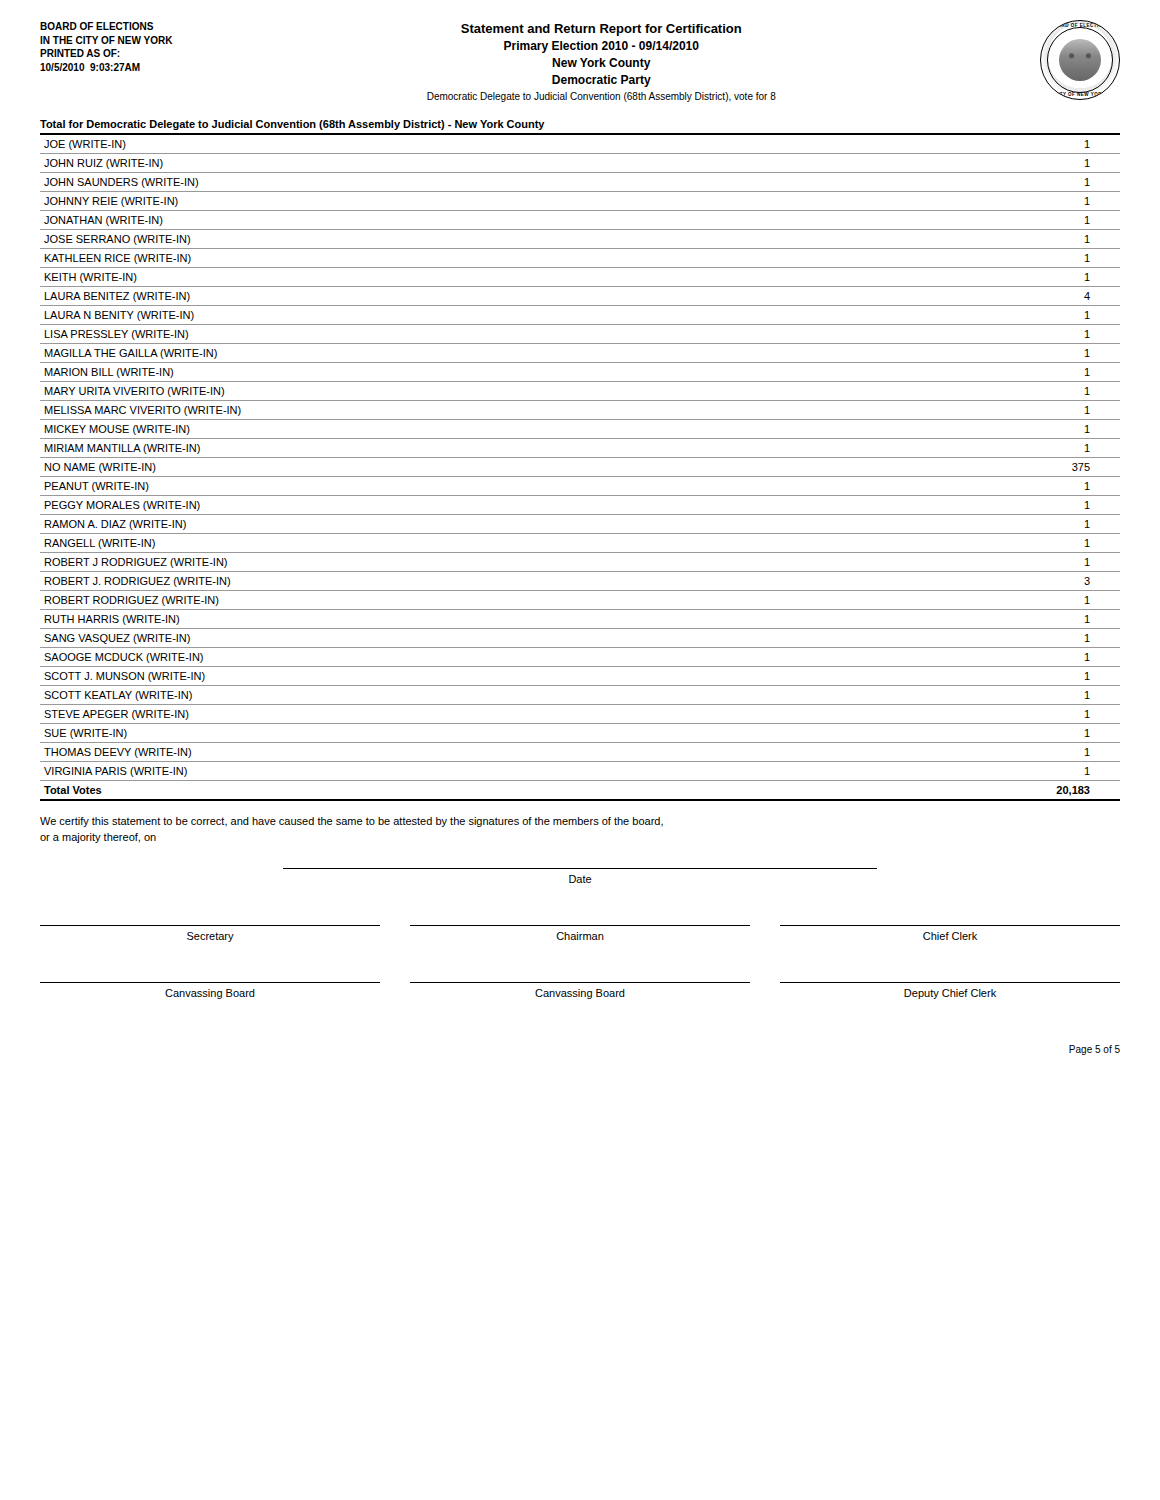BOARD OF ELECTIONS
IN THE CITY OF NEW YORK
PRINTED AS OF:
10/5/2010 9:03:27AM
Statement and Return Report for Certification
Primary Election 2010 - 09/14/2010
New York County
Democratic Party
Democratic Delegate to Judicial Convention (68th Assembly District), vote for 8
BOARD OF ELECTIONS
CITY OF NEW YORK
Total for Democratic Delegate to Judicial Convention (68th Assembly District) - New York County
| JOE (WRITE-IN) | 1 |
| JOHN RUIZ (WRITE-IN) | 1 |
| JOHN SAUNDERS (WRITE-IN) | 1 |
| JOHNNY REIE (WRITE-IN) | 1 |
| JONATHAN (WRITE-IN) | 1 |
| JOSE SERRANO (WRITE-IN) | 1 |
| KATHLEEN RICE (WRITE-IN) | 1 |
| KEITH (WRITE-IN) | 1 |
| LAURA BENITEZ (WRITE-IN) | 4 |
| LAURA N BENITY (WRITE-IN) | 1 |
| LISA PRESSLEY (WRITE-IN) | 1 |
| MAGILLA THE GAILLA (WRITE-IN) | 1 |
| MARION BILL (WRITE-IN) | 1 |
| MARY URITA VIVERITO (WRITE-IN) | 1 |
| MELISSA MARC VIVERITO (WRITE-IN) | 1 |
| MICKEY MOUSE (WRITE-IN) | 1 |
| MIRIAM MANTILLA (WRITE-IN) | 1 |
| NO NAME (WRITE-IN) | 375 |
| PEANUT (WRITE-IN) | 1 |
| PEGGY MORALES (WRITE-IN) | 1 |
| RAMON A. DIAZ (WRITE-IN) | 1 |
| RANGELL (WRITE-IN) | 1 |
| ROBERT J RODRIGUEZ (WRITE-IN) | 1 |
| ROBERT J. RODRIGUEZ (WRITE-IN) | 3 |
| ROBERT RODRIGUEZ (WRITE-IN) | 1 |
| RUTH HARRIS (WRITE-IN) | 1 |
| SANG VASQUEZ (WRITE-IN) | 1 |
| SAOOGE MCDUCK (WRITE-IN) | 1 |
| SCOTT J. MUNSON (WRITE-IN) | 1 |
| SCOTT KEATLAY (WRITE-IN) | 1 |
| STEVE APEGER (WRITE-IN) | 1 |
| SUE (WRITE-IN) | 1 |
| THOMAS DEEVY (WRITE-IN) | 1 |
| VIRGINIA PARIS (WRITE-IN) | 1 |
| Total Votes | 20,183 |
We certify this statement to be correct, and have caused the same to be attested by the signatures of the members of the board,
or a majority thereof, on
Date
Secretary
Chairman
Chief Clerk
Canvassing Board
Canvassing Board
Deputy Chief Clerk
Page 5 of 5